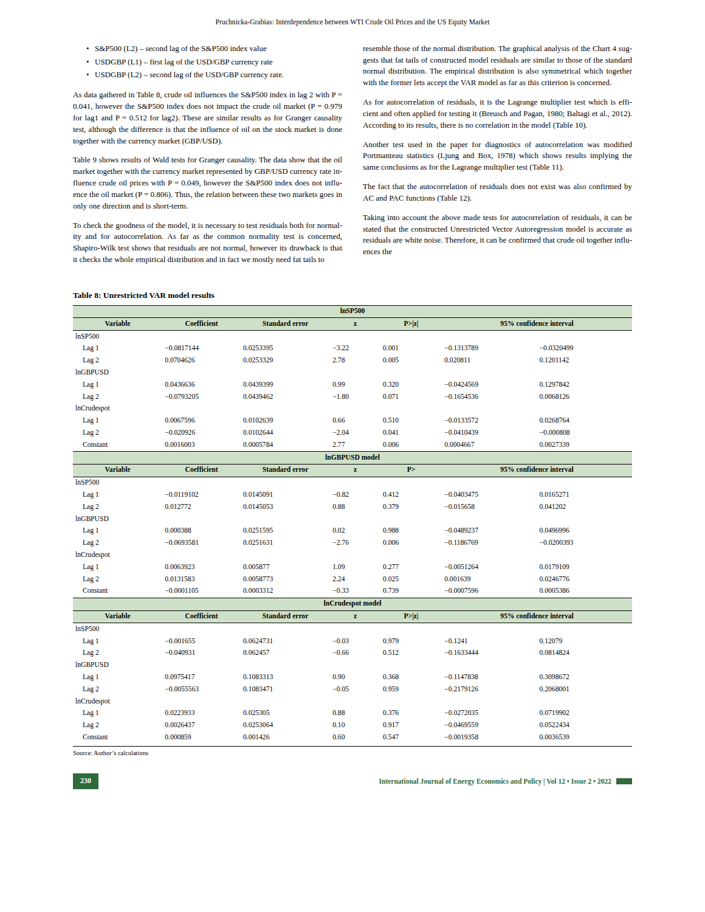Pruchnicka-Grabias: Interdependence between WTI Crude Oil Prices and the US Equity Market
S&P500 (L2) – second lag of the S&P500 index value
USDGBP (L1) – first lag of the USD/GBP currency rate
USDGBP (L2) – second lag of the USD/GBP currency rate.
As data gathered in Table 8, crude oil influences the S&P500 index in lag 2 with P = 0.041, however the S&P500 index does not impact the crude oil market (P = 0.979 for lag1 and P = 0.512 for lag2). These are similar results as for Granger causality test, although the difference is that the influence of oil on the stock market is done together with the currency market (GBP/USD).
Table 9 shows results of Wald tests for Granger causality. The data show that the oil market together with the currency market represented by GBP/USD currency rate influence crude oil prices with P = 0.049, however the S&P500 index does not influence the oil market (P = 0.806). Thus, the relation between these two markets goes in only one direction and is short-term.
To check the goodness of the model, it is necessary to test residuals both for normality and for autocorrelation. As far as the common normality test is concerned, Shapiro-Wilk test shows that residuals are not normal, however its drawback is that it checks the whole empirical distribution and in fact we mostly need fat tails to
resemble those of the normal distribution. The graphical analysis of the Chart 4 suggests that fat tails of constructed model residuals are similar to those of the standard normal distribution. The empirical distribution is also symmetrical which together with the former lets accept the VAR model as far as this criterion is concerned.
As for autocorrelation of residuals, it is the Lagrange multiplier test which is efficient and often applied for testing it (Breusch and Pagan, 1980; Baltagi et al., 2012). According to its results, there is no correlation in the model (Table 10).
Another test used in the paper for diagnostics of autocorrelation was modified Portmanteau statistics (Ljung and Box, 1978) which shows results implying the same conclusions as for the Lagrange multiplier test (Table 11).
The fact that the autocorrelation of residuals does not exist was also confirmed by AC and PAC functions (Table 12).
Taking into account the above made tests for autocorrelation of residuals, it can be stated that the constructed Unrestricted Vector Autoregression model is accurate as residuals are white noise. Therefore, it can be confirmed that crude oil together influences the
Table 8: Unrestricted VAR model results
| lnSP500 |
| Variable | Coefficient | Standard error | z | P>/z/ | 95% confidence interval |
| lnSP500 |
| Lag 1 | −0.0817144 | 0.0253395 | −3.22 | 0.001 | −0.1313789 | −0.0320499 |
| Lag 2 | 0.0704626 | 0.0253329 | 2.78 | 0.005 | 0.020811 | 0.1201142 |
| lnGBPUSD |
| Lag 1 | 0.0436636 | 0.0439399 | 0.99 | 0.320 | −0.0424569 | 0.1297842 |
| Lag 2 | −0.0793205 | 0.0439462 | −1.80 | 0.071 | −0.1654536 | 0.0068126 |
| lnCrudespot |
| Lag 1 | 0.0067596 | 0.0102639 | 0.66 | 0.510 | −0.0133572 | 0.0268764 |
| Lag 2 | −0.020926 | 0.0102644 | −2.04 | 0.041 | −0.0410439 | −0.000808 |
| Constant | 0.0016003 | 0.0005784 | 2.77 | 0.006 | 0.0004667 | 0.0027339 |
| lnGBPUSD model |
| Variable | Coefficient | Standard error | z | P> | 95% confidence interval |
| lnSP500 |
| Lag 1 | −0.0119102 | 0.0145091 | −0.82 | 0.412 | −0.0403475 | 0.0165271 |
| Lag 2 | 0.012772 | 0.0145053 | 0.88 | 0.379 | −0.015658 | 0.041202 |
| lnGBPUSD |
| Lag 1 | 0.000388 | 0.0251595 | 0.02 | 0.988 | −0.0489237 | 0.0496996 |
| Lag 2 | −0.0693581 | 0.0251631 | −2.76 | 0.006 | −0.1186769 | −0.0200393 |
| lnCrudespot |
| Lag 1 | 0.0063923 | 0.005877 | 1.09 | 0.277 | −0.0051264 | 0.0179109 |
| Lag 2 | 0.0131583 | 0.0058773 | 2.24 | 0.025 | 0.001639 | 0.0246776 |
| Constant | −0.0001105 | 0.0003312 | −0.33 | 0.739 | −0.0007596 | 0.0005386 |
| lnCrudespot model |
| Variable | Coefficient | Standard error | z | P>/z/ | 95% confidence interval |
| lnSP500 |
| Lag 1 | −0.001655 | 0.0624731 | −0.03 | 0.979 | −0.1241 | 0.12079 |
| Lag 2 | −0.040931 | 0.062457 | −0.66 | 0.512 | −0.1633444 | 0.0814824 |
| lnGBPUSD |
| Lag 1 | 0.0975417 | 0.1083313 | 0.90 | 0.368 | −0.1147838 | 0.3098672 |
| Lag 2 | −0.0055563 | 0.1083471 | −0.05 | 0.959 | −0.2179126 | 0.2068001 |
| lnCrudespot |
| Lag 1 | 0.0223933 | 0.025305 | 0.88 | 0.376 | −0.0272035 | 0.0719902 |
| Lag 2 | 0.0026437 | 0.0253064 | 0.10 | 0.917 | −0.0469559 | 0.0522434 |
| Constant | 0.000859 | 0.001426 | 0.60 | 0.547 | −0.0019358 | 0.0036539 |
Source: Author’s calculations
230
International Journal of Energy Economics and Policy | Vol 12 • Issue 2 • 2022